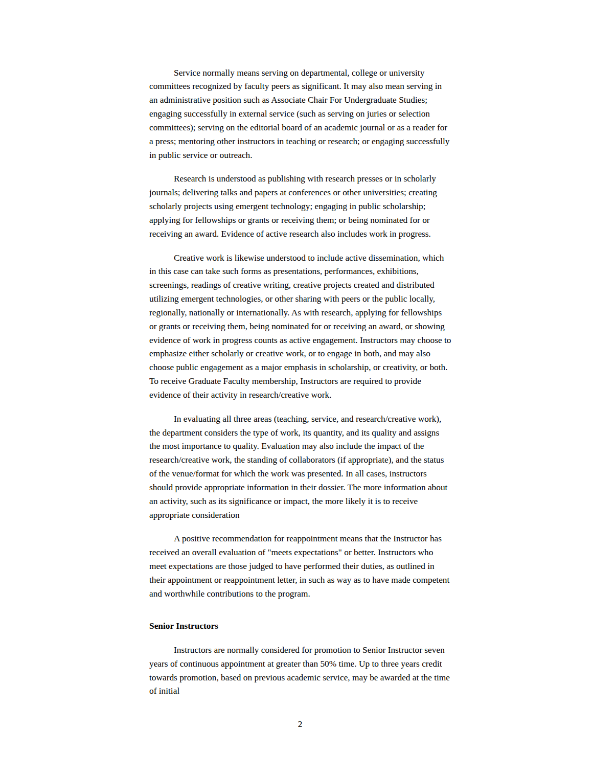Service normally means serving on departmental, college or university committees recognized by faculty peers as significant. It may also mean serving in an administrative position such as Associate Chair For Undergraduate Studies; engaging successfully in external service (such as serving on juries or selection committees); serving on the editorial board of an academic journal or as a reader for a press; mentoring other instructors in teaching or research; or engaging successfully in public service or outreach.
Research is understood as publishing with research presses or in scholarly journals; delivering talks and papers at conferences or other universities; creating scholarly projects using emergent technology; engaging in public scholarship; applying for fellowships or grants or receiving them; or being nominated for or receiving an award. Evidence of active research also includes work in progress.
Creative work is likewise understood to include active dissemination, which in this case can take such forms as presentations, performances, exhibitions, screenings, readings of creative writing, creative projects created and distributed utilizing emergent technologies, or other sharing with peers or the public locally, regionally, nationally or internationally. As with research, applying for fellowships or grants or receiving them, being nominated for or receiving an award, or showing evidence of work in progress counts as active engagement. Instructors may choose to emphasize either scholarly or creative work, or to engage in both, and may also choose public engagement as a major emphasis in scholarship, or creativity, or both. To receive Graduate Faculty membership, Instructors are required to provide evidence of their activity in research/creative work.
In evaluating all three areas (teaching, service, and research/creative work), the department considers the type of work, its quantity, and its quality and assigns the most importance to quality. Evaluation may also include the impact of the research/creative work, the standing of collaborators (if appropriate), and the status of the venue/format for which the work was presented. In all cases, instructors should provide appropriate information in their dossier. The more information about an activity, such as its significance or impact, the more likely it is to receive appropriate consideration
A positive recommendation for reappointment means that the Instructor has received an overall evaluation of "meets expectations" or better. Instructors who meet expectations are those judged to have performed their duties, as outlined in their appointment or reappointment letter, in such as way as to have made competent and worthwhile contributions to the program.
Senior Instructors
Instructors are normally considered for promotion to Senior Instructor seven years of continuous appointment at greater than 50% time. Up to three years credit towards promotion, based on previous academic service, may be awarded at the time of initial
2